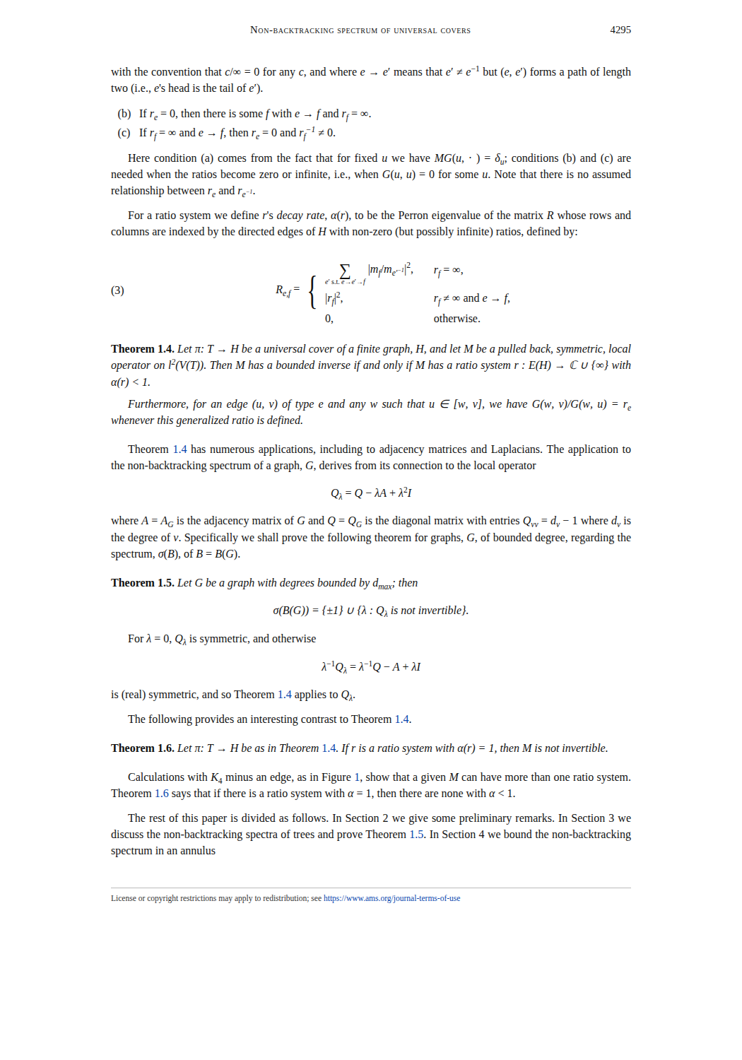Non-backtracking spectrum of universal covers 4295
with the convention that c/∞ = 0 for any c, and where e → e′ means that e′ ≠ e−1 but (e, e′) forms a path of length two (i.e., e's head is the tail of e′).
(b) If re = 0, then there is some f with e → f and rf = ∞.
(c) If rf = ∞ and e → f, then re = 0 and rf−1 ≠ 0.
Here condition (a) comes from the fact that for fixed u we have MG(u, · ) = δu; conditions (b) and (c) are needed when the ratios become zero or infinite, i.e., when G(u, u) = 0 for some u. Note that there is no assumed relationship between re and re−1.
For a ratio system we define r's decay rate, α(r), to be the Perron eigenvalue of the matrix R whose rows and columns are indexed by the directed edges of H with non-zero (but possibly infinite) ratios, defined by:
(3)
Re,f = {
| ∑ e ′ s.t. e → e ′→ f / m f / m e′ −1 / 2 , | r f = ∞, |
| / r f / 2 , | r f ≠ ∞ and e → f , |
| 0, | otherwise. |
Theorem 1.4. Let π: T → H be a universal cover of a finite graph, H, and let M be a pulled back, symmetric, local operator on l2(V(T)). Then M has a bounded inverse if and only if M has a ratio system r : E(H) → ℂ ∪ {∞} with α(r) < 1.
Furthermore, for an edge (u, v) of type e and any w such that u ∈ [w, v], we have G(w, v)/G(w, u) = re whenever this generalized ratio is defined.
Theorem 1.4 has numerous applications, including to adjacency matrices and Laplacians. The application to the non-backtracking spectrum of a graph, G, derives from its connection to the local operator
Qλ = Q − λA + λ2I
where A = AG is the adjacency matrix of G and Q = QG is the diagonal matrix with entries Qvv = dv − 1 where dv is the degree of v. Specifically we shall prove the following theorem for graphs, G, of bounded degree, regarding the spectrum, σ(B), of B = B(G).
Theorem 1.5. Let G be a graph with degrees bounded by dmax; then
σ(B(G)) = {±1} ∪ {λ : Qλ is not invertible}.
For λ = 0, Qλ is symmetric, and otherwise
λ−1Qλ = λ−1Q − A + λI
is (real) symmetric, and so Theorem 1.4 applies to Qλ.
The following provides an interesting contrast to Theorem 1.4.
Theorem 1.6. Let π: T → H be as in Theorem 1.4. If r is a ratio system with α(r) = 1, then M is not invertible.
Calculations with K4 minus an edge, as in Figure 1, show that a given M can have more than one ratio system. Theorem 1.6 says that if there is a ratio system with α = 1, then there are none with α < 1.
The rest of this paper is divided as follows. In Section 2 we give some preliminary remarks. In Section 3 we discuss the non-backtracking spectra of trees and prove Theorem 1.5. In Section 4 we bound the non-backtracking spectrum in an annulus
License or copyright restrictions may apply to redistribution; see https://www.ams.org/journal-terms-of-use